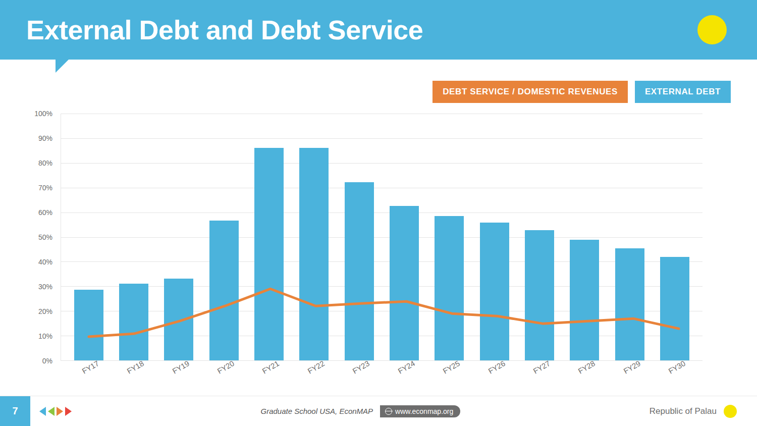External Debt and Debt Service
DEBT SERVICE / DOMESTIC REVENUES EXTERNAL DEBT
100%
90%
80%
70%
60%
50%
40%
30%
20%
10%
0%
FY17 FY18 FY19 FY20 FY21 FY22 FY23 FY24 FY25 FY26 FY27 FY28 FY29 FY30
7
Graduate School USA, EconMAP www.econmap.org
Republic of Palau